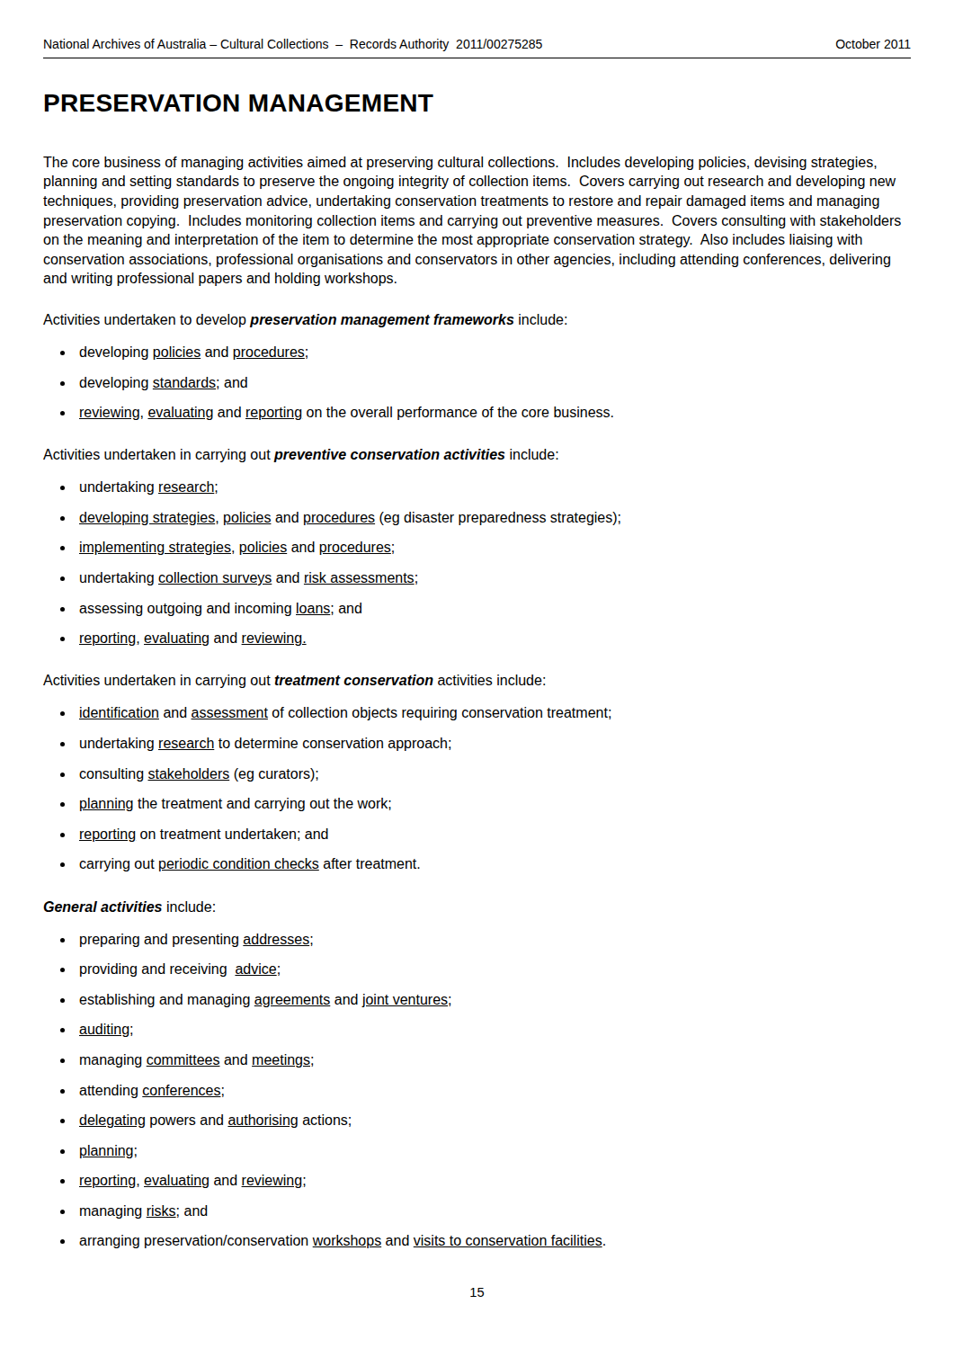National Archives of Australia – Cultural Collections – Records Authority 2011/00275285 October 2011
PRESERVATION MANAGEMENT
The core business of managing activities aimed at preserving cultural collections. Includes developing policies, devising strategies, planning and setting standards to preserve the ongoing integrity of collection items. Covers carrying out research and developing new techniques, providing preservation advice, undertaking conservation treatments to restore and repair damaged items and managing preservation copying. Includes monitoring collection items and carrying out preventive measures. Covers consulting with stakeholders on the meaning and interpretation of the item to determine the most appropriate conservation strategy. Also includes liaising with conservation associations, professional organisations and conservators in other agencies, including attending conferences, delivering and writing professional papers and holding workshops.
Activities undertaken to develop preservation management frameworks include:
developing policies and procedures;
developing standards; and
reviewing, evaluating and reporting on the overall performance of the core business.
Activities undertaken in carrying out preventive conservation activities include:
undertaking research;
developing strategies, policies and procedures (eg disaster preparedness strategies);
implementing strategies, policies and procedures;
undertaking collection surveys and risk assessments;
assessing outgoing and incoming loans; and
reporting, evaluating and reviewing.
Activities undertaken in carrying out treatment conservation activities include:
identification and assessment of collection objects requiring conservation treatment;
undertaking research to determine conservation approach;
consulting stakeholders (eg curators);
planning the treatment and carrying out the work;
reporting on treatment undertaken; and
carrying out periodic condition checks after treatment.
General activities include:
preparing and presenting addresses;
providing and receiving advice;
establishing and managing agreements and joint ventures;
auditing;
managing committees and meetings;
attending conferences;
delegating powers and authorising actions;
planning;
reporting, evaluating and reviewing;
managing risks; and
arranging preservation/conservation workshops and visits to conservation facilities.
15